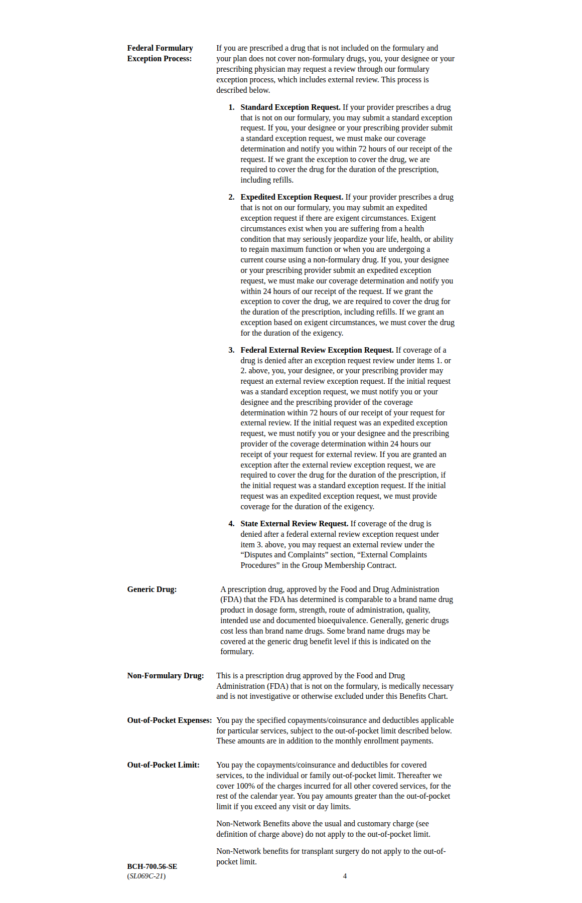| Federal Formulary Exception Process: | If you are prescribed a drug that is not included on the formulary and your plan does not cover non-formulary drugs, you, your designee or your prescribing physician may request a review through our formulary exception process, which includes external review. This process is described below. Standard Exception Request. If your provider prescribes a drug that is not on our formulary, you may submit a standard exception request. If you, your designee or your prescribing provider submit a standard exception request, we must make our coverage determination and notify you within 72 hours of our receipt of the request. If we grant the exception to cover the drug, we are required to cover the drug for the duration of the prescription, including refills. Expedited Exception Request. If your provider prescribes a drug that is not on our formulary, you may submit an expedited exception request if there are exigent circumstances. Exigent circumstances exist when you are suffering from a health condition that may seriously jeopardize your life, health, or ability to regain maximum function or when you are undergoing a current course using a non-formulary drug. If you, your designee or your prescribing provider submit an expedited exception request, we must make our coverage determination and notify you within 24 hours of our receipt of the request. If we grant the exception to cover the drug, we are required to cover the drug for the duration of the prescription, including refills. If we grant an exception based on exigent circumstances, we must cover the drug for the duration of the exigency. Federal External Review Exception Request. If coverage of a drug is denied after an exception request review under items 1. or 2. above, you, your designee, or your prescribing provider may request an external review exception request. If the initial request was a standard exception request, we must notify you or your designee and the prescribing provider of the coverage determination within 72 hours of our receipt of your request for external review. If the initial request was an expedited exception request, we must notify you or your designee and the prescribing provider of the coverage determination within 24 hours our receipt of your request for external review. If you are granted an exception after the external review exception request, we are required to cover the drug for the duration of the prescription, if the initial request was a standard exception request. If the initial request was an expedited exception request, we must provide coverage for the duration of the exigency. State External Review Request. If coverage of the drug is denied after a federal external review exception request under item 3. above, you may request an external review under the “Disputes and Complaints” section, “External Complaints Procedures” in the Group Membership Contract. |
| Generic Drug: | A prescription drug, approved by the Food and Drug Administration (FDA) that the FDA has determined is comparable to a brand name drug product in dosage form, strength, route of administration, quality, intended use and documented bioequivalence. Generally, generic drugs cost less than brand name drugs. Some brand name drugs may be covered at the generic drug benefit level if this is indicated on the formulary. |
| Non-Formulary Drug: | This is a prescription drug approved by the Food and Drug Administration (FDA) that is not on the formulary, is medically necessary and is not investigative or otherwise excluded under this Benefits Chart. |
| Out-of-Pocket Expenses: | You pay the specified copayments/coinsurance and deductibles applicable for particular services, subject to the out-of-pocket limit described below. These amounts are in addition to the monthly enrollment payments. |
| Out-of-Pocket Limit: | You pay the copayments/coinsurance and deductibles for covered services, to the individual or family out-of-pocket limit. Thereafter we cover 100% of the charges incurred for all other covered services, for the rest of the calendar year. You pay amounts greater than the out-of-pocket limit if you exceed any visit or day limits. Non-Network Benefits above the usual and customary charge (see definition of charge above) do not apply to the out-of-pocket limit. Non-Network benefits for transplant surgery do not apply to the out-of-pocket limit. |
BCH-700.56-SE
(SL069C-21)
4